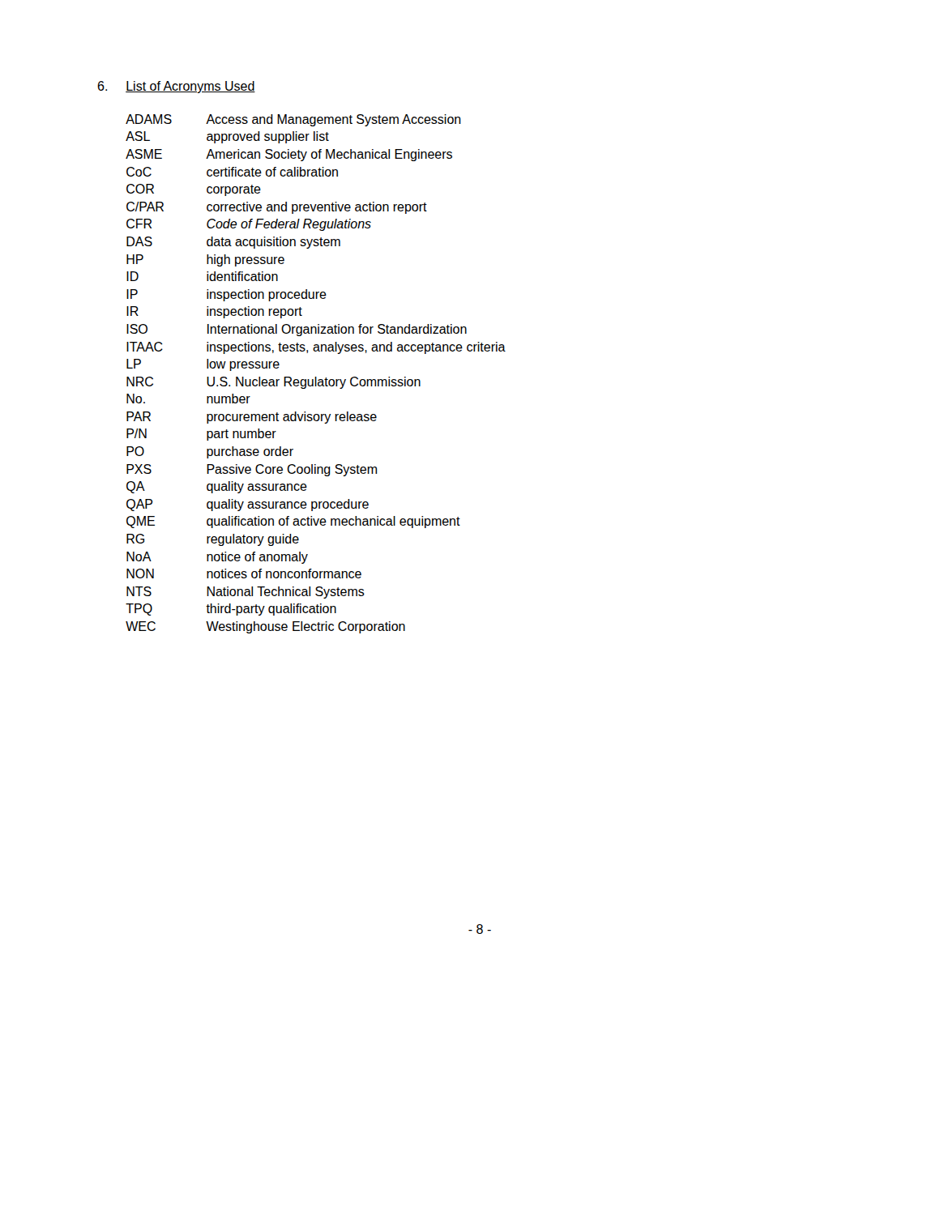6. List of Acronyms Used
ADAMS
Access and Management System Accession
ASL
approved supplier list
ASME
American Society of Mechanical Engineers
CoC
certificate of calibration
COR
corporate
C/PAR
corrective and preventive action report
CFR
Code of Federal Regulations
DAS
data acquisition system
HP
high pressure
ID
identification
IP
inspection procedure
IR
inspection report
ISO
International Organization for Standardization
ITAAC
inspections, tests, analyses, and acceptance criteria
LP
low pressure
NRC
U.S. Nuclear Regulatory Commission
No.
number
PAR
procurement advisory release
P/N
part number
PO
purchase order
PXS
Passive Core Cooling System
QA
quality assurance
QAP
quality assurance procedure
QME
qualification of active mechanical equipment
RG
regulatory guide
NoA
notice of anomaly
NON
notices of nonconformance
NTS
National Technical Systems
TPQ
third-party qualification
WEC
Westinghouse Electric Corporation
- 8 -